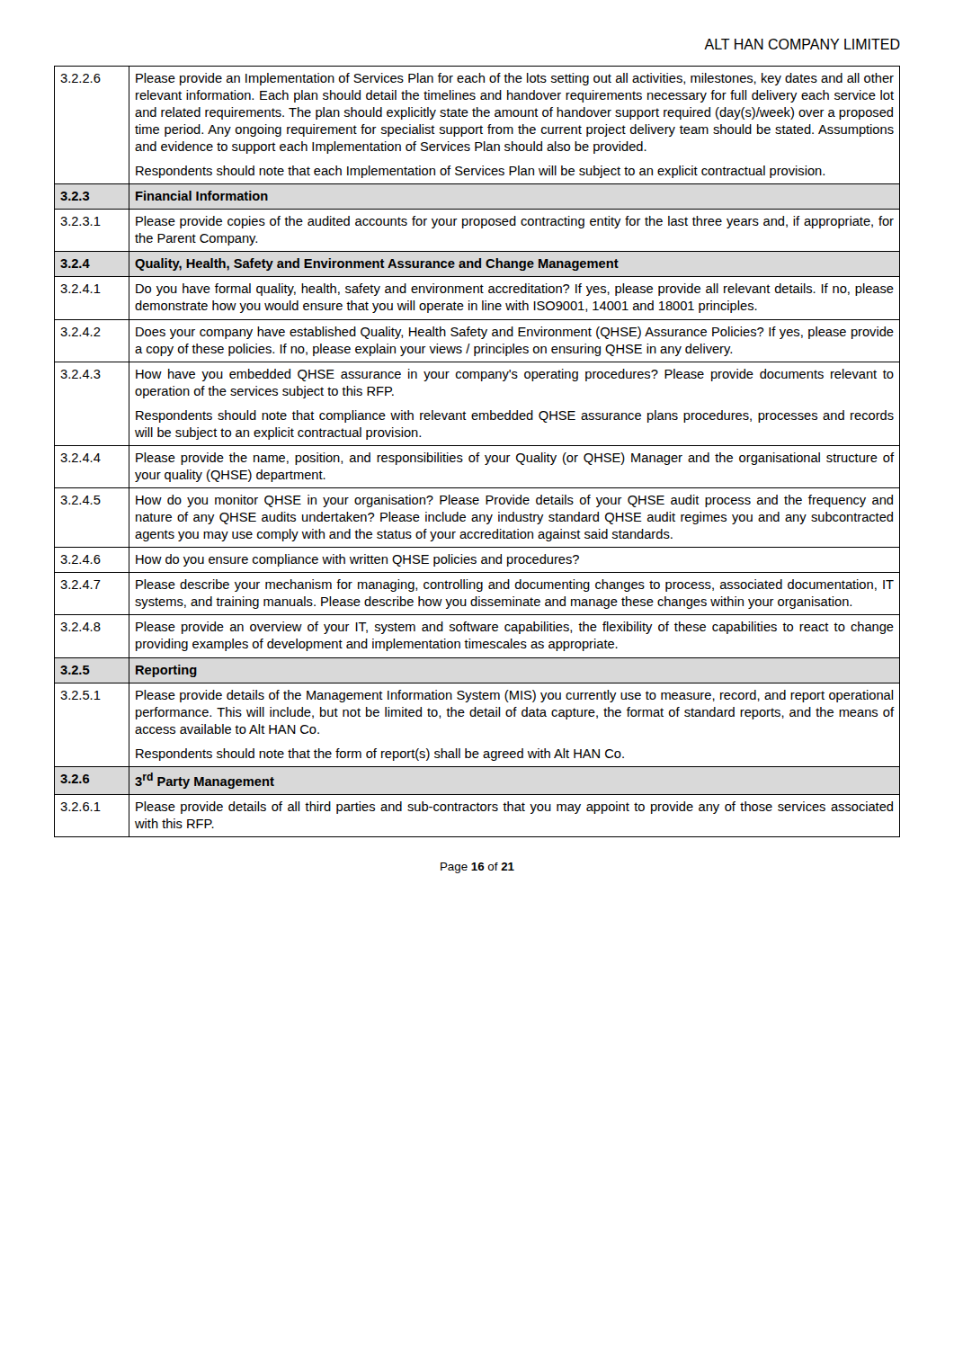ALT HAN COMPANY LIMITED
| 3.2.2.6 | Please provide an Implementation of Services Plan for each of the lots setting out all activities, milestones, key dates and all other relevant information. Each plan should detail the timelines and handover requirements necessary for full delivery each service lot and related requirements. The plan should explicitly state the amount of handover support required (day(s)/week) over a proposed time period. Any ongoing requirement for specialist support from the current project delivery team should be stated. Assumptions and evidence to support each Implementation of Services Plan should also be provided. Respondents should note that each Implementation of Services Plan will be subject to an explicit contractual provision. |
| 3.2.3 | Financial Information |
| 3.2.3.1 | Please provide copies of the audited accounts for your proposed contracting entity for the last three years and, if appropriate, for the Parent Company. |
| 3.2.4 | Quality, Health, Safety and Environment Assurance and Change Management |
| 3.2.4.1 | Do you have formal quality, health, safety and environment accreditation? If yes, please provide all relevant details. If no, please demonstrate how you would ensure that you will operate in line with ISO9001, 14001 and 18001 principles. |
| 3.2.4.2 | Does your company have established Quality, Health Safety and Environment (QHSE) Assurance Policies? If yes, please provide a copy of these policies. If no, please explain your views / principles on ensuring QHSE in any delivery. |
| 3.2.4.3 | How have you embedded QHSE assurance in your company's operating procedures? Please provide documents relevant to operation of the services subject to this RFP. Respondents should note that compliance with relevant embedded QHSE assurance plans procedures, processes and records will be subject to an explicit contractual provision. |
| 3.2.4.4 | Please provide the name, position, and responsibilities of your Quality (or QHSE) Manager and the organisational structure of your quality (QHSE) department. |
| 3.2.4.5 | How do you monitor QHSE in your organisation? Please Provide details of your QHSE audit process and the frequency and nature of any QHSE audits undertaken? Please include any industry standard QHSE audit regimes you and any subcontracted agents you may use comply with and the status of your accreditation against said standards. |
| 3.2.4.6 | How do you ensure compliance with written QHSE policies and procedures? |
| 3.2.4.7 | Please describe your mechanism for managing, controlling and documenting changes to process, associated documentation, IT systems, and training manuals. Please describe how you disseminate and manage these changes within your organisation. |
| 3.2.4.8 | Please provide an overview of your IT, system and software capabilities, the flexibility of these capabilities to react to change providing examples of development and implementation timescales as appropriate. |
| 3.2.5 | Reporting |
| 3.2.5.1 | Please provide details of the Management Information System (MIS) you currently use to measure, record, and report operational performance. This will include, but not be limited to, the detail of data capture, the format of standard reports, and the means of access available to Alt HAN Co. Respondents should note that the form of report(s) shall be agreed with Alt HAN Co. |
| 3.2.6 | 3 rd Party Management |
| 3.2.6.1 | Please provide details of all third parties and sub-contractors that you may appoint to provide any of those services associated with this RFP. |
Page 16 of 21